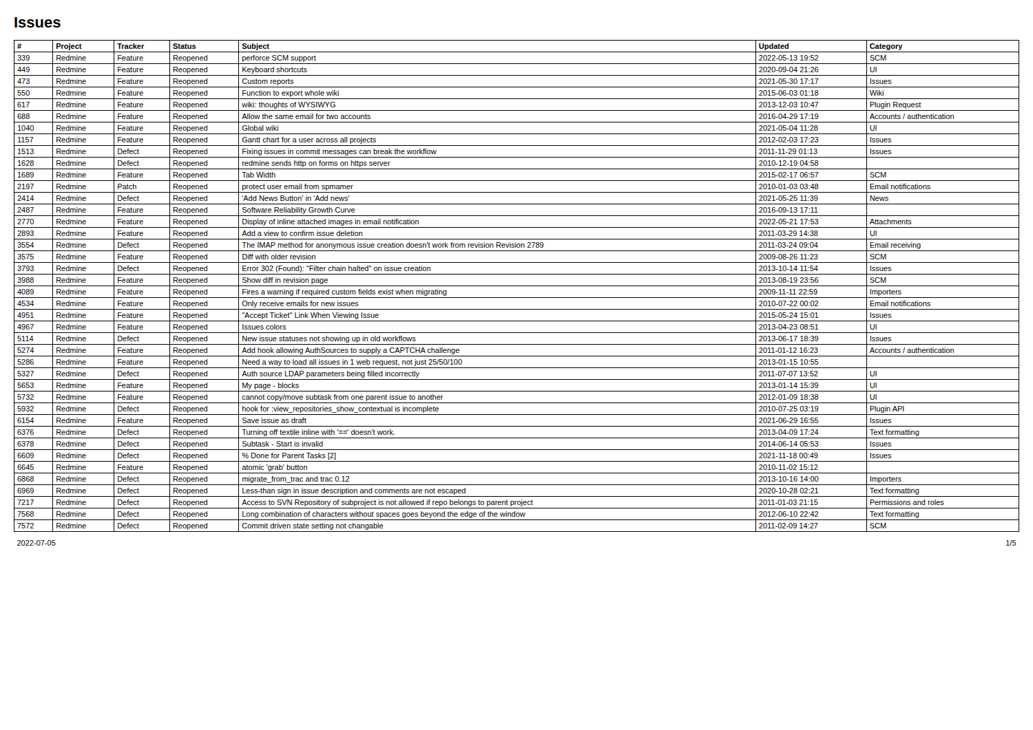Issues
| # | Project | Tracker | Status | Subject | Updated | Category |
| --- | --- | --- | --- | --- | --- | --- |
| 339 | Redmine | Feature | Reopened | perforce SCM support | 2022-05-13 19:52 | SCM |
| 449 | Redmine | Feature | Reopened | Keyboard shortcuts | 2020-09-04 21:26 | UI |
| 473 | Redmine | Feature | Reopened | Custom reports | 2021-05-30 17:17 | Issues |
| 550 | Redmine | Feature | Reopened | Function to export whole wiki | 2015-06-03 01:18 | Wiki |
| 617 | Redmine | Feature | Reopened | wiki: thoughts of WYSIWYG | 2013-12-03 10:47 | Plugin Request |
| 688 | Redmine | Feature | Reopened | Allow the same email for two accounts | 2016-04-29 17:19 | Accounts / authentication |
| 1040 | Redmine | Feature | Reopened | Global wiki | 2021-05-04 11:28 | UI |
| 1157 | Redmine | Feature | Reopened | Gantt chart for a user across all projects | 2012-02-03 17:23 | Issues |
| 1513 | Redmine | Defect | Reopened | Fixing issues in commit messages can break the workflow | 2011-11-29 01:13 | Issues |
| 1628 | Redmine | Defect | Reopened | redmine sends http on forms on https server | 2010-12-19 04:58 | |
| 1689 | Redmine | Feature | Reopened | Tab Width | 2015-02-17 06:57 | SCM |
| 2197 | Redmine | Patch | Reopened | protect user email from spmamer | 2010-01-03 03:48 | Email notifications |
| 2414 | Redmine | Defect | Reopened | 'Add News Button' in 'Add news' | 2021-05-25 11:39 | News |
| 2487 | Redmine | Feature | Reopened | Software Reliability Growth Curve | 2016-09-13 17:11 | |
| 2770 | Redmine | Feature | Reopened | Display of inline attached images in email notification | 2022-05-21 17:53 | Attachments |
| 2893 | Redmine | Feature | Reopened | Add a view to confirm issue deletion | 2011-03-29 14:38 | UI |
| 3554 | Redmine | Defect | Reopened | The IMAP method for anonymous issue creation doesn't work from revision Revision 2789 | 2011-03-24 09:04 | Email receiving |
| 3575 | Redmine | Feature | Reopened | Diff with older revision | 2009-08-26 11:23 | SCM |
| 3793 | Redmine | Defect | Reopened | Error 302 (Found): "Filter chain halted" on issue creation | 2013-10-14 11:54 | Issues |
| 3988 | Redmine | Feature | Reopened | Show diff in revision page | 2013-08-19 23:56 | SCM |
| 4089 | Redmine | Feature | Reopened | Fires a warning if required custom fields exist when migrating | 2009-11-11 22:59 | Importers |
| 4534 | Redmine | Feature | Reopened | Only receive emails for new issues | 2010-07-22 00:02 | Email notifications |
| 4951 | Redmine | Feature | Reopened | "Accept Ticket" Link When Viewing Issue | 2015-05-24 15:01 | Issues |
| 4967 | Redmine | Feature | Reopened | Issues colors | 2013-04-23 08:51 | UI |
| 5114 | Redmine | Defect | Reopened | New issue statuses not showing up in old workflows | 2013-06-17 18:39 | Issues |
| 5274 | Redmine | Feature | Reopened | Add hook allowing AuthSources to supply a CAPTCHA challenge | 2011-01-12 16:23 | Accounts / authentication |
| 5286 | Redmine | Feature | Reopened | Need a way to load all issues in 1 web request, not just 25/50/100 | 2013-01-15 10:55 | |
| 5327 | Redmine | Defect | Reopened | Auth source LDAP parameters being filled incorrectly | 2011-07-07 13:52 | UI |
| 5653 | Redmine | Feature | Reopened | My page - blocks | 2013-01-14 15:39 | UI |
| 5732 | Redmine | Feature | Reopened | cannot copy/move subtask from one parent issue to another | 2012-01-09 18:38 | UI |
| 5932 | Redmine | Defect | Reopened | hook for :view_repositories_show_contextual is incomplete | 2010-07-25 03:19 | Plugin API |
| 6154 | Redmine | Feature | Reopened | Save issue as draft | 2021-06-29 16:55 | Issues |
| 6376 | Redmine | Defect | Reopened | Turning off textile inline with '==' doesn't work. | 2013-04-09 17:24 | Text formatting |
| 6378 | Redmine | Defect | Reopened | Subtask - Start is invalid | 2014-06-14 05:53 | Issues |
| 6609 | Redmine | Defect | Reopened | % Done for Parent Tasks [2] | 2021-11-18 00:49 | Issues |
| 6645 | Redmine | Feature | Reopened | atomic 'grab' button | 2010-11-02 15:12 | |
| 6868 | Redmine | Defect | Reopened | migrate_from_trac and trac 0.12 | 2013-10-16 14:00 | Importers |
| 6969 | Redmine | Defect | Reopened | Less-than sign in issue description and comments are not escaped | 2020-10-28 02:21 | Text formatting |
| 7217 | Redmine | Defect | Reopened | Access to SVN Repository of subproject is not allowed if repo belongs to parent project | 2011-01-03 21:15 | Permissions and roles |
| 7568 | Redmine | Defect | Reopened | Long combination of characters without spaces goes beyond the edge of the window | 2012-06-10 22:42 | Text formatting |
| 7572 | Redmine | Defect | Reopened | Commit driven state setting not changable | 2011-02-09 14:27 | SCM |
| 2022-07-05 | | 1/5 |